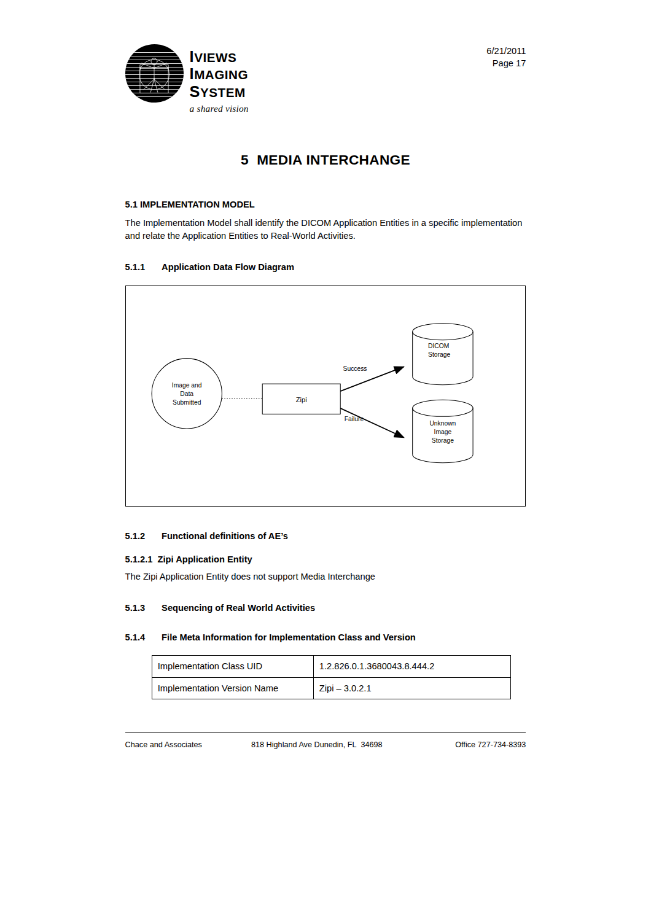IVIEWS
IMAGING
SYSTEM
a shared vision
6/21/2011
Page 17
5 MEDIA INTERCHANGE
5.1 IMPLEMENTATION MODEL
The Implementation Model shall identify the DICOM Application Entities in a specific implementation and relate the Application Entities to Real-World Activities.
5.1.1 Application Data Flow Diagram
Image and Data Submitted Zipi Success Failure DICOM Storage Unknown Image Storage
5.1.2 Functional definitions of AE’s
5.1.2.1 Zipi Application Entity
The Zipi Application Entity does not support Media Interchange
5.1.3 Sequencing of Real World Activities
5.1.4 File Meta Information for Implementation Class and Version
| Implementation Class UID | 1.2.826.0.1.3680043.8.444.2 |
| Implementation Version Name | Zipi – 3.0.2.1 |
Chace and Associates
818 Highland Ave Dunedin, FL 34698
Office 727-734-8393